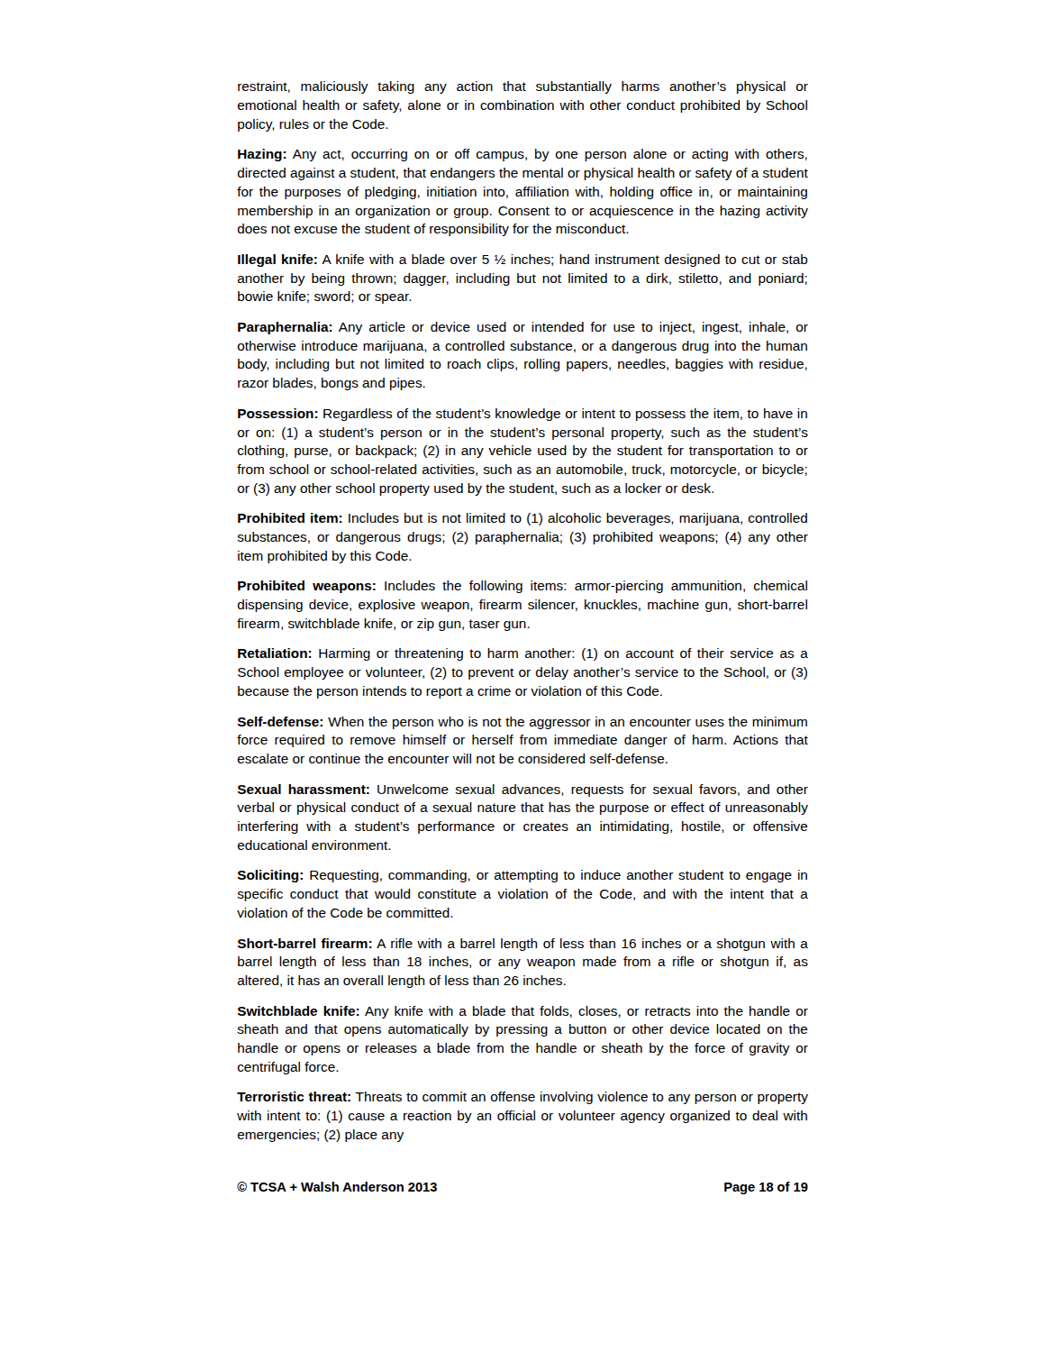restraint, maliciously taking any action that substantially harms another’s physical or emotional health or safety, alone or in combination with other conduct prohibited by School policy, rules or the Code.
Hazing: Any act, occurring on or off campus, by one person alone or acting with others, directed against a student, that endangers the mental or physical health or safety of a student for the purposes of pledging, initiation into, affiliation with, holding office in, or maintaining membership in an organization or group. Consent to or acquiescence in the hazing activity does not excuse the student of responsibility for the misconduct.
Illegal knife: A knife with a blade over 5 ½ inches; hand instrument designed to cut or stab another by being thrown; dagger, including but not limited to a dirk, stiletto, and poniard; bowie knife; sword; or spear.
Paraphernalia: Any article or device used or intended for use to inject, ingest, inhale, or otherwise introduce marijuana, a controlled substance, or a dangerous drug into the human body, including but not limited to roach clips, rolling papers, needles, baggies with residue, razor blades, bongs and pipes.
Possession: Regardless of the student’s knowledge or intent to possess the item, to have in or on: (1) a student’s person or in the student’s personal property, such as the student’s clothing, purse, or backpack; (2) in any vehicle used by the student for transportation to or from school or school-related activities, such as an automobile, truck, motorcycle, or bicycle; or (3) any other school property used by the student, such as a locker or desk.
Prohibited item: Includes but is not limited to (1) alcoholic beverages, marijuana, controlled substances, or dangerous drugs; (2) paraphernalia; (3) prohibited weapons; (4) any other item prohibited by this Code.
Prohibited weapons: Includes the following items: armor-piercing ammunition, chemical dispensing device, explosive weapon, firearm silencer, knuckles, machine gun, short-barrel firearm, switchblade knife, or zip gun, taser gun.
Retaliation: Harming or threatening to harm another: (1) on account of their service as a School employee or volunteer, (2) to prevent or delay another’s service to the School, or (3) because the person intends to report a crime or violation of this Code.
Self-defense: When the person who is not the aggressor in an encounter uses the minimum force required to remove himself or herself from immediate danger of harm. Actions that escalate or continue the encounter will not be considered self-defense.
Sexual harassment: Unwelcome sexual advances, requests for sexual favors, and other verbal or physical conduct of a sexual nature that has the purpose or effect of unreasonably interfering with a student’s performance or creates an intimidating, hostile, or offensive educational environment.
Soliciting: Requesting, commanding, or attempting to induce another student to engage in specific conduct that would constitute a violation of the Code, and with the intent that a violation of the Code be committed.
Short-barrel firearm: A rifle with a barrel length of less than 16 inches or a shotgun with a barrel length of less than 18 inches, or any weapon made from a rifle or shotgun if, as altered, it has an overall length of less than 26 inches.
Switchblade knife: Any knife with a blade that folds, closes, or retracts into the handle or sheath and that opens automatically by pressing a button or other device located on the handle or opens or releases a blade from the handle or sheath by the force of gravity or centrifugal force.
Terroristic threat: Threats to commit an offense involving violence to any person or property with intent to: (1) cause a reaction by an official or volunteer agency organized to deal with emergencies; (2) place any
© TCSA + Walsh Anderson 2013 Page 18 of 19